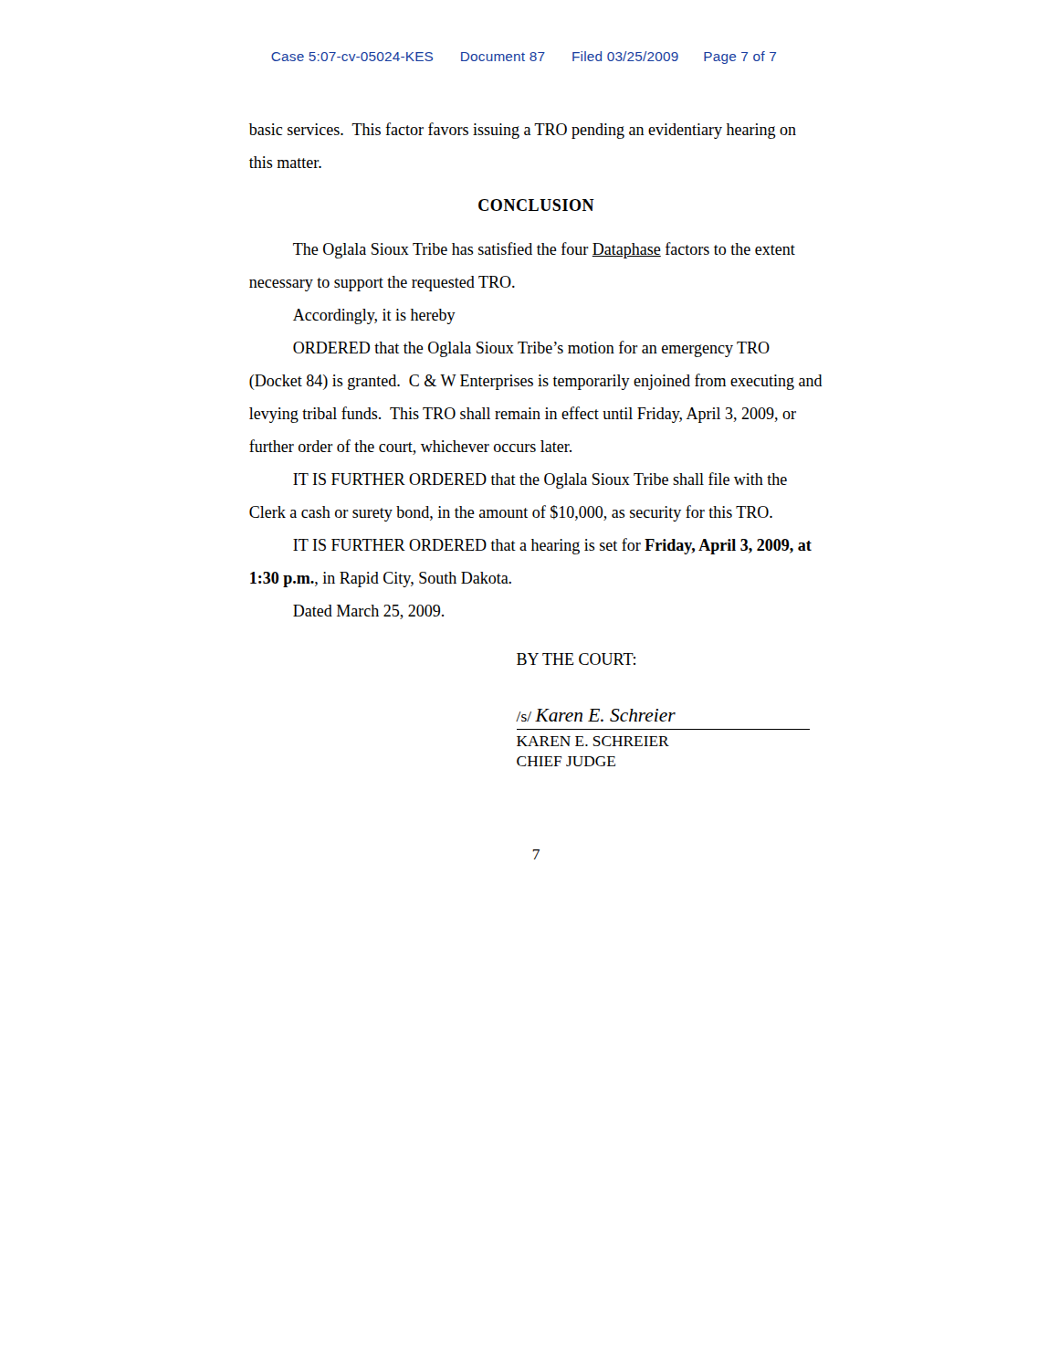Case 5:07-cv-05024-KES Document 87 Filed 03/25/2009 Page 7 of 7
basic services. This factor favors issuing a TRO pending an evidentiary hearing on this matter.
CONCLUSION
The Oglala Sioux Tribe has satisfied the four Dataphase factors to the extent necessary to support the requested TRO.
Accordingly, it is hereby
ORDERED that the Oglala Sioux Tribe’s motion for an emergency TRO (Docket 84) is granted. C & W Enterprises is temporarily enjoined from executing and levying tribal funds. This TRO shall remain in effect until Friday, April 3, 2009, or further order of the court, whichever occurs later.
IT IS FURTHER ORDERED that the Oglala Sioux Tribe shall file with the Clerk a cash or surety bond, in the amount of $10,000, as security for this TRO.
IT IS FURTHER ORDERED that a hearing is set for Friday, April 3, 2009, at 1:30 p.m., in Rapid City, South Dakota.
Dated March 25, 2009.
BY THE COURT:
/s/ Karen E. Schreier
KAREN E. SCHREIER
CHIEF JUDGE
7